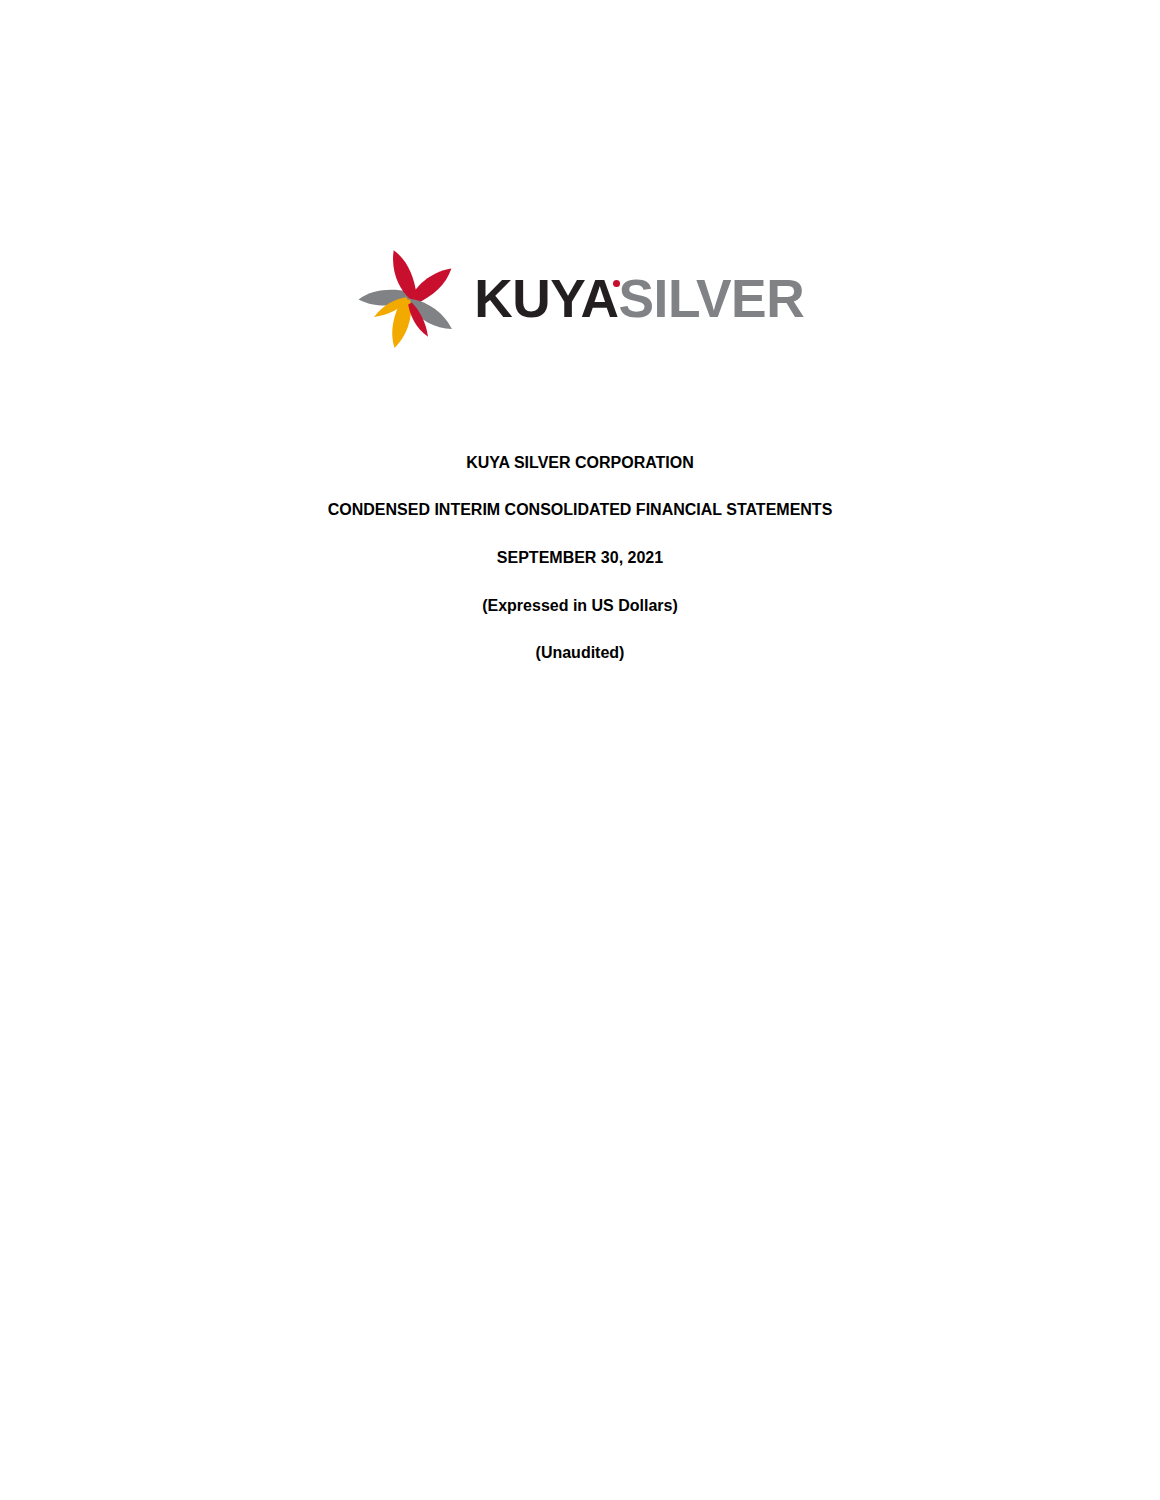KUYA SILVER
KUYA SILVER CORPORATION
CONDENSED INTERIM CONSOLIDATED FINANCIAL STATEMENTS
SEPTEMBER 30, 2021
(Expressed in US Dollars)
(Unaudited)